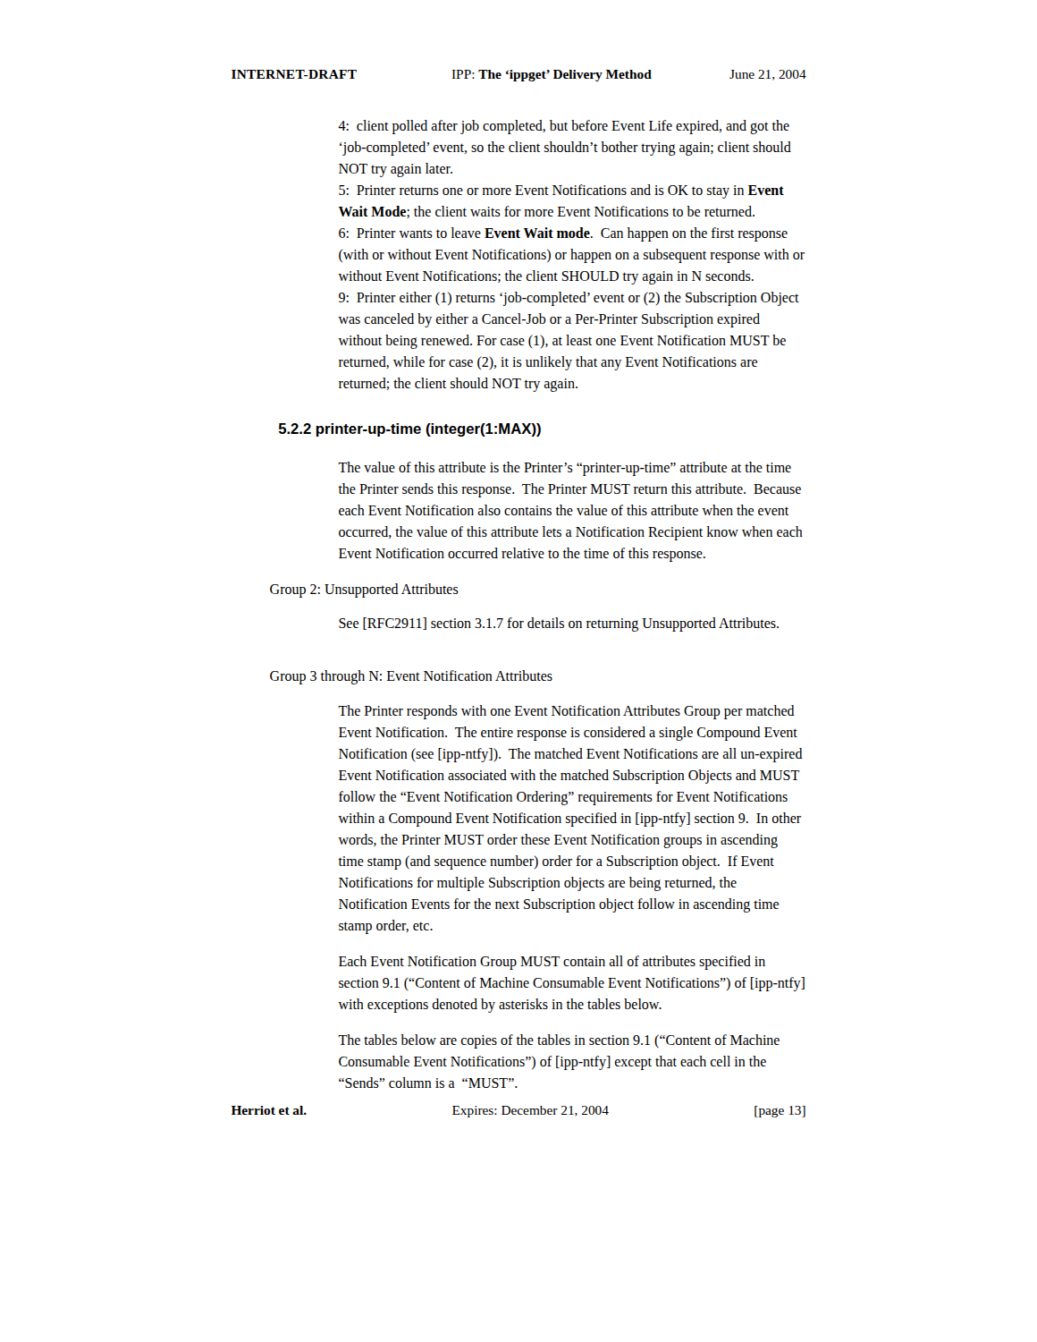INTERNET-DRAFT
IPP: The ‘ippget’ Delivery Method
June 21, 2004
4: client polled after job completed, but before Event Life expired, and got the ‘job-completed’ event, so the client shouldn’t bother trying again; client should NOT try again later.
5: Printer returns one or more Event Notifications and is OK to stay in Event Wait Mode; the client waits for more Event Notifications to be returned.
6: Printer wants to leave Event Wait mode. Can happen on the first response (with or without Event Notifications) or happen on a subsequent response with or without Event Notifications; the client SHOULD try again in N seconds.
9: Printer either (1) returns ‘job-completed’ event or (2) the Subscription Object was canceled by either a Cancel-Job or a Per-Printer Subscription expired without being renewed. For case (1), at least one Event Notification MUST be returned, while for case (2), it is unlikely that any Event Notifications are returned; the client should NOT try again.
5.2.2 printer-up-time (integer(1:MAX))
The value of this attribute is the Printer’s “printer-up-time” attribute at the time the Printer sends this response. The Printer MUST return this attribute. Because each Event Notification also contains the value of this attribute when the event occurred, the value of this attribute lets a Notification Recipient know when each Event Notification occurred relative to the time of this response.
Group 2: Unsupported Attributes
See [RFC2911] section 3.1.7 for details on returning Unsupported Attributes.
Group 3 through N: Event Notification Attributes
The Printer responds with one Event Notification Attributes Group per matched Event Notification. The entire response is considered a single Compound Event Notification (see [ipp-ntfy]). The matched Event Notifications are all un-expired Event Notification associated with the matched Subscription Objects and MUST follow the “Event Notification Ordering” requirements for Event Notifications within a Compound Event Notification specified in [ipp-ntfy] section 9. In other words, the Printer MUST order these Event Notification groups in ascending time stamp (and sequence number) order for a Subscription object. If Event Notifications for multiple Subscription objects are being returned, the Notification Events for the next Subscription object follow in ascending time stamp order, etc.
Each Event Notification Group MUST contain all of attributes specified in section 9.1 (“Content of Machine Consumable Event Notifications”) of [ipp-ntfy] with exceptions denoted by asterisks in the tables below.
The tables below are copies of the tables in section 9.1 (“Content of Machine Consumable Event Notifications”) of [ipp-ntfy] except that each cell in the “Sends” column is a “MUST”.
Herriot et al.
Expires: December 21, 2004
[page 13]